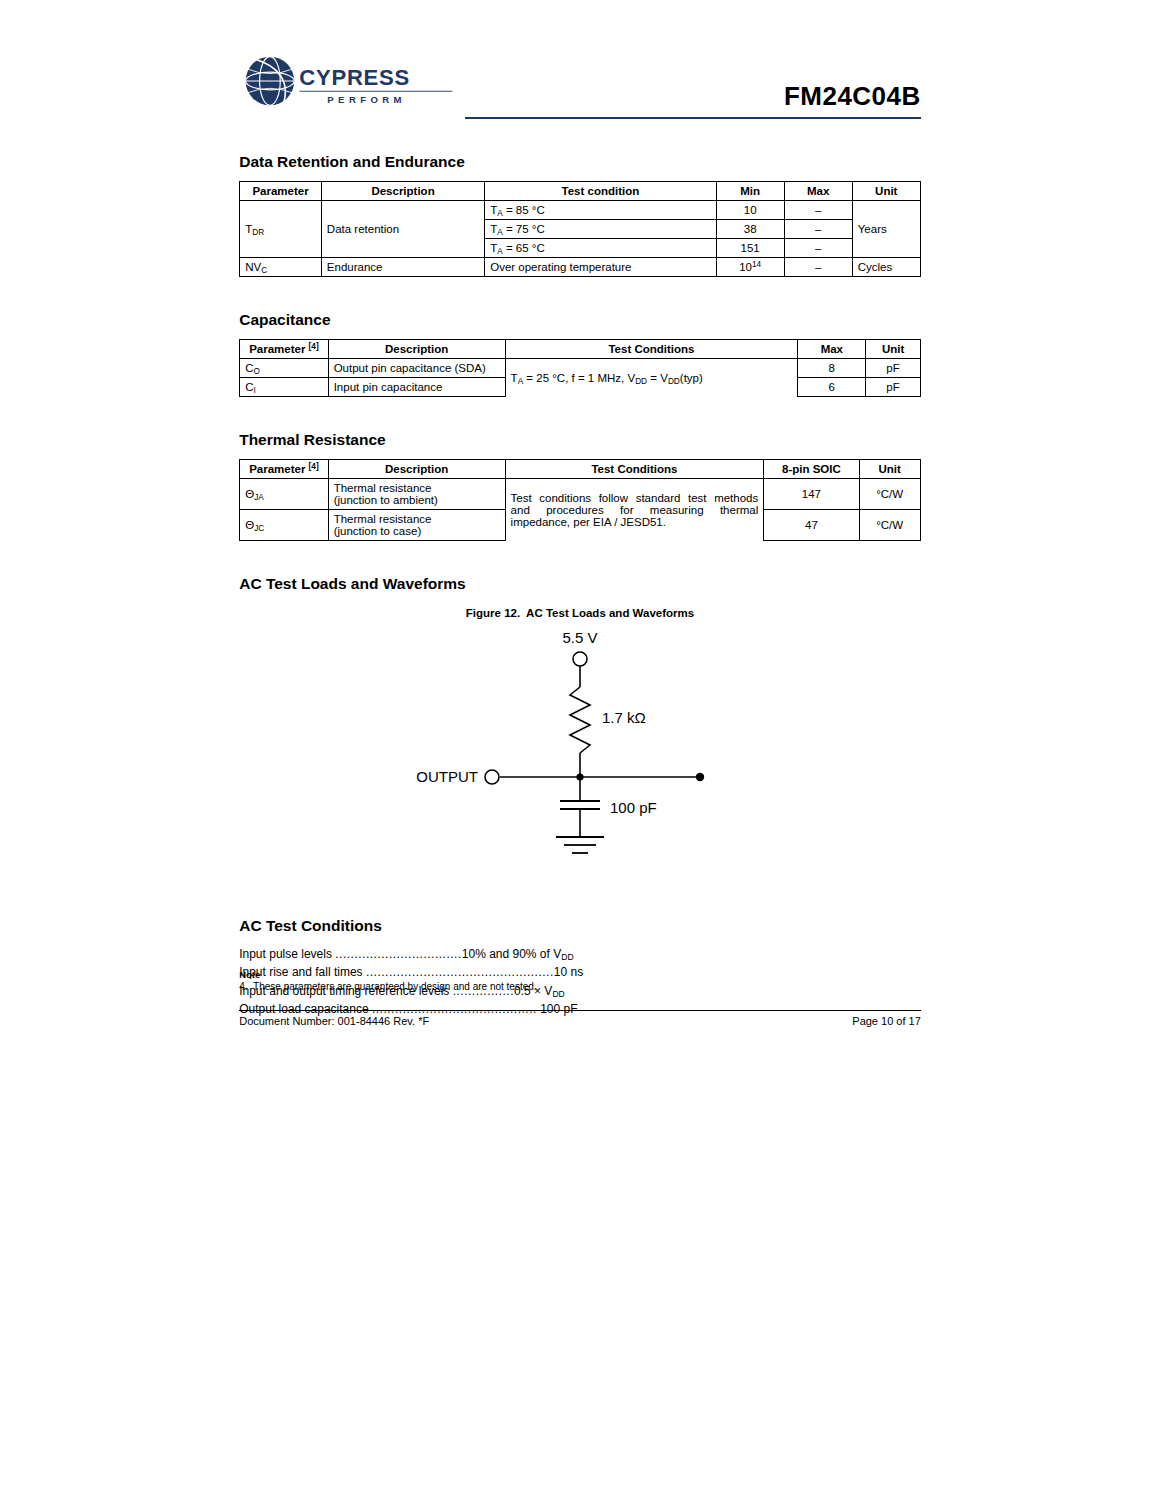CYPRESS PERFORM
FM24C04B
Data Retention and Endurance
| Parameter | Description | Test condition | Min | Max | Unit |
| --- | --- | --- | --- | --- | --- |
| T DR | Data retention | T A = 85 °C | 10 | – | Years |
| T A = 75 °C | 38 | – |
| T A = 65 °C | 151 | – |
| NV C | Endurance | Over operating temperature | 10 14 | – | Cycles |
Capacitance
| Parameter [4] | Description | Test Conditions | Max | Unit |
| --- | --- | --- | --- | --- |
| C O | Output pin capacitance (SDA) | T A = 25 °C, f = 1 MHz, V DD = V DD (typ) | 8 | pF |
| C I | Input pin capacitance | 6 | pF |
Thermal Resistance
| Parameter [4] | Description | Test Conditions | 8-pin SOIC | Unit |
| --- | --- | --- | --- | --- |
| Θ JA | Thermal resistance (junction to ambient) | Test conditions follow standard test methods and procedures for measuring thermal impedance, per EIA / JESD51. | 147 | °C/W |
| Θ JC | Thermal resistance (junction to case) | 47 | °C/W |
AC Test Loads and Waveforms
Figure 12. AC Test Loads and Waveforms
5.5 V 1.7 kΩ OUTPUT 100 pF
AC Test Conditions
Input pulse levels ................................. 10% and 90% of VDD
Input rise and fall times ................................................. 10 ns
Input and output timing reference levels ................ 0.5 × VDD
Output load capacitance ........................................... 100 pF
Note
4. These parameters are guaranteed by design and are not tested.
Document Number: 001-84446 Rev. *F
Page 10 of 17